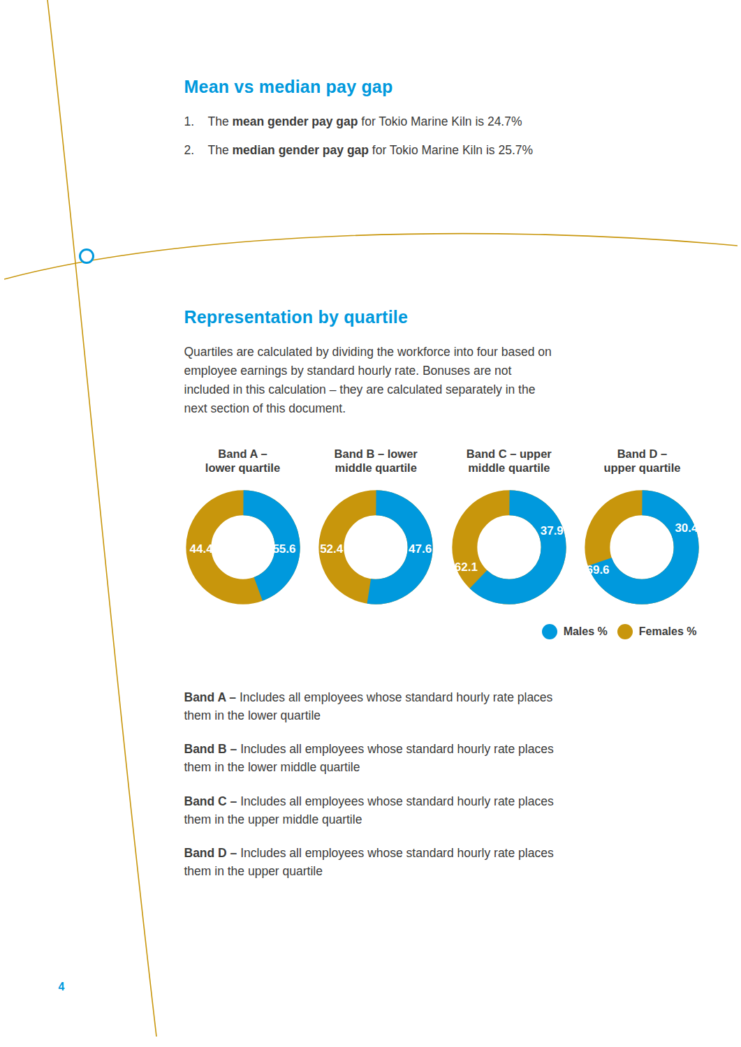Mean vs median pay gap
1. The mean gender pay gap for Tokio Marine Kiln is 24.7%
2. The median gender pay gap for Tokio Marine Kiln is 25.7%
Representation by quartile
Quartiles are calculated by dividing the workforce into four based on employee earnings by standard hourly rate. Bonuses are not included in this calculation – they are calculated separately in the next section of this document.
Band A –
lower quartile
44.4 55.6
Band B – lower
middle quartile
52.4 47.6
Band C – upper
middle quartile
37.9 62.1
Band D –
upper quartile
30.4 69.6
Males %
Females %
Band A – Includes all employees whose standard hourly rate places them in the lower quartile
Band B – Includes all employees whose standard hourly rate places them in the lower middle quartile
Band C – Includes all employees whose standard hourly rate places them in the upper middle quartile
Band D – Includes all employees whose standard hourly rate places them in the upper quartile
4